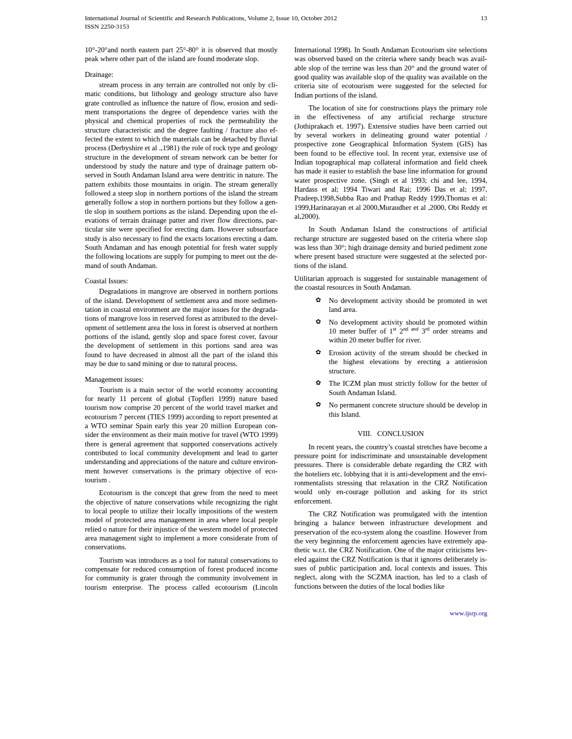International Journal of Scientific and Research Publications, Volume 2, Issue 10, October 2012
ISSN 2250-3153
13
10°-20°and north eastern part 25°-80° it is observed that mostly peak where other part of the island are found moderate slop.
Drainage:
stream process in any terrain are controlled not only by climatic conditions, but lithology and geology structure also have grate controlled as influence the nature of flow, erosion and sediment transportations the degree of dependence varies with the physical and chemical properties of rock the permeability the structure characteristic and the degree faulting / fracture also effected the extent to which the materials can be detached by fluvial process (Derbyshire et al .,1981) the role of rock type and geology structure in the development of stream network can be better for understood by study the nature and type of drainage pattern observed in South Andaman Island area were dentritic in nature. The pattern exhibits those mountains in origin. The stream generally followed a steep slop in northern portions of the island the stream generally follow a stop in northern portions but they follow a gentle slop in southern portions as the island. Depending upon the elevations of terrain drainage patter and river flow directions, particular site were specified for erecting dam. However subsurface study is also necessary to find the exacts locations erecting a dam. South Andaman and has enough potential for fresh water supply the following locations are supply for pumping to meet out the demand of south Andaman.
Coastal Issues:
Degradations in mangrove are observed in northern portions of the island. Development of settlement area and more sedimentation in coastal environment are the major issues for the degradations of mangrove loss in reserved forest as attributed to the development of settlement area the loss in forest is observed at northern portions of the island, gently slop and space forest cover, favour the development of settlement in this portions sand area was found to have decreased in almost all the part of the island this may be due to sand mining or due to natural process.
Management issues:
Tourism is a main sector of the world economy accounting for nearly 11 percent of global (Topfleri 1999) nature based tourism now comprise 20 percent of the world travel market and ecotourism 7 percent (TIES 1999) according to report presented at a WTO seminar Spain early this year 20 million European consider the environment as their main motive for travel (WTO 1999) there is general agreement that supported conservations actively contributed to local community development and lead to garter understanding and appreciations of the nature and culture environment however conservations is the primary objective of ecotourism .
Ecotourism is the concept that grew from the need to meet the objective of nature conservations while recognizing the right to local people to utilize their locally impositions of the western model of protected area management in area where local people relied o nature for their injustice of the western model of protected area management sight to implement a more considerate from of conservations.
Tourism was introduces as a tool for natural conservations to compensate for reduced consumption of forest produced income for community is grater through the community involvement in tourism enterprise. The process called ecotourism (Lincoln International 1998). In South Andaman Ecotourism site selections was observed based on the criteria where sandy beach was available slop of the terrine was less than 20° and the ground water of good quality was available slop of the quality was available on the criteria site of ecotourism were suggested for the selected for Indian portions of the island.
The location of site for constructions plays the primary role in the effectiveness of any artificial recharge structure (Jothiprakach et. 1997). Extensive studies have been carried out by several workers in delineating ground water potential / prospective zone Geographical Information System (GIS) has been found to be effective tool. In recent year, extensive use of Indian topographical map collateral information and field cheek has made it easier to establish the base line information for ground water prospective zone. (Singh et al 1993; chi and lee, 1994, Hardass et al; 1994 Tiwari and Rai; 1996 Das et al; 1997, Pradeep,1998,Subba Rao and Prathap Reddy 1999,Thomas et al: 1999,Harinarayan et al 2000,Muraudher et al ,2000, Obi Reddy et al,2000).
In South Andaman Island the constructions of artificial recharge structure are suggested based on the criteria where slop was less than 30°; high drainage density and buried pediment zone where present based structure were suggested at the selected portions of the island.
Utilitarian approach is suggested for sustainable management of the coastal resources in South Andaman.
No development activity should be promoted in wet land area.
No development activity should be promoted within 10 meter buffer of 1st 2nd and 3rd order streams and within 20 meter buffer for river.
Erosion activity of the stream should be checked in the highest elevations by erecting a antierosion structure.
The ICZM plan must strictly follow for the better of South Andaman Island.
No permanent concrete structure should be develop in this Island.
VIII. CONCLUSION
In recent years, the country’s coastal stretches have become a pressure point for indiscriminate and unsustainable development pressures. There is considerable debate regarding the CRZ with the hoteliers etc. lobbying that it is anti-development and the environmentalists stressing that relaxation in the CRZ Notification would only en-courage pollution and asking for its strict enforcement.
The CRZ Notification was promulgated with the intention bringing a balance between infrastructure development and preservation of the eco-system along the coastline. However from the very beginning the enforcement agencies have extremely apathetic w.r.t. the CRZ Notification. One of the major criticisms leveled against the CRZ Notification is that it ignores deliberately issues of public participation and, local contexts and issues. This neglect, along with the SCZMA inaction, has led to a clash of functions between the duties of the local bodies like
www.ijsrp.org